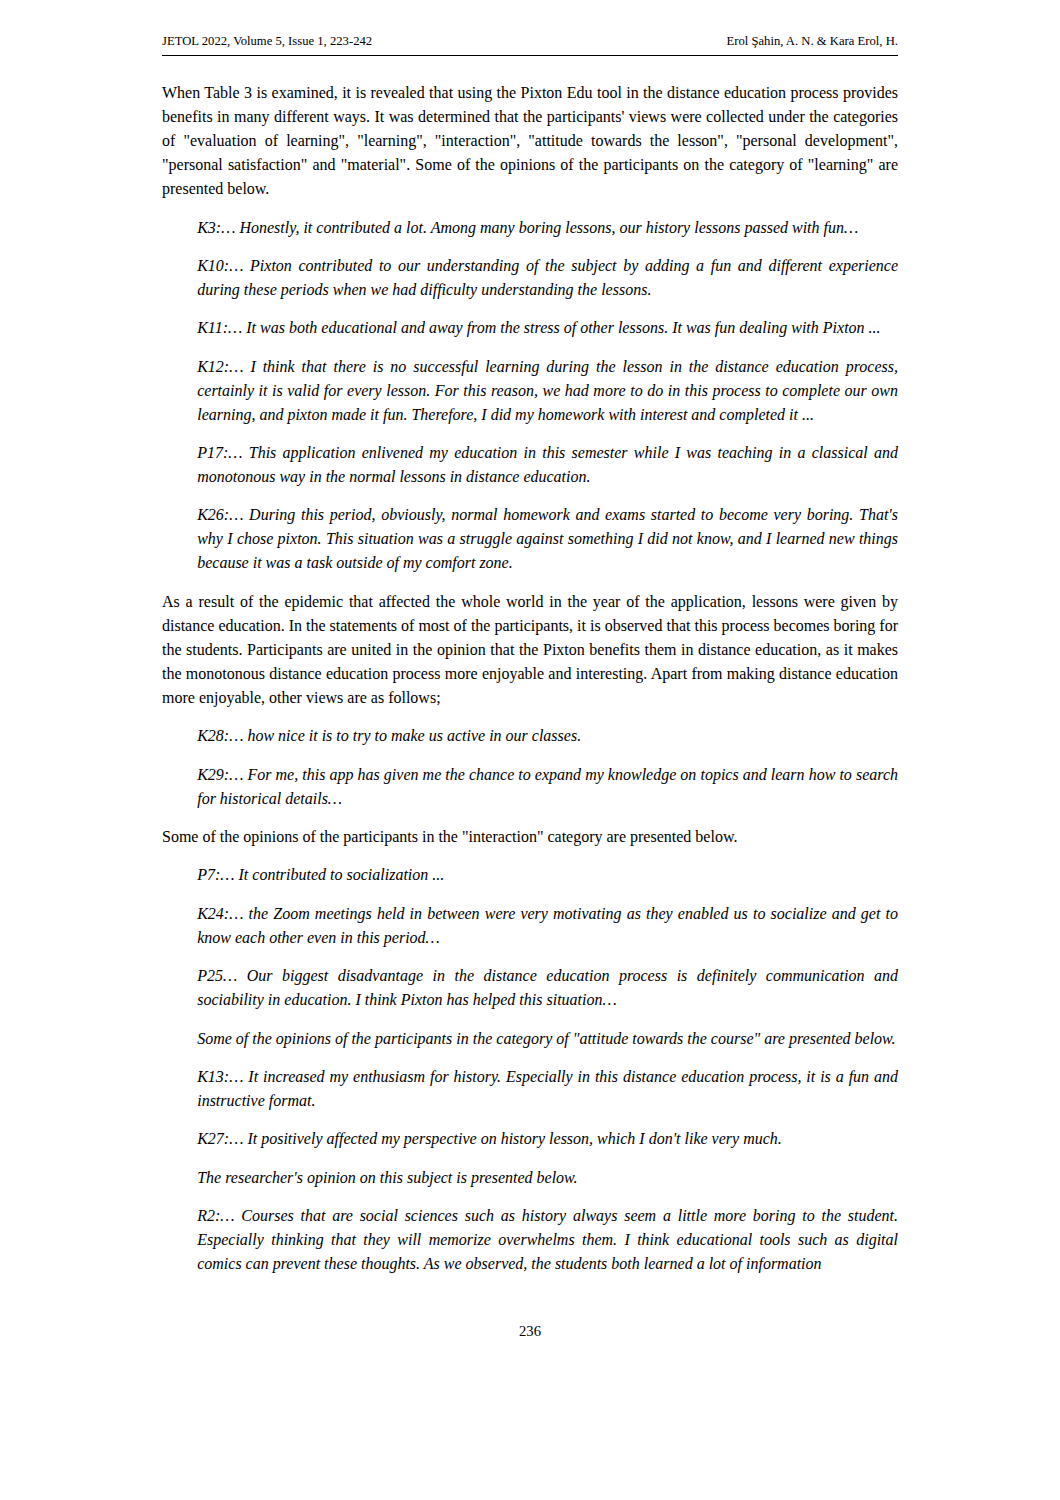JETOL 2022, Volume 5, Issue 1, 223-242
Erol Şahin, A. N. & Kara Erol, H.
When Table 3 is examined, it is revealed that using the Pixton Edu tool in the distance education process provides benefits in many different ways. It was determined that the participants' views were collected under the categories of "evaluation of learning", "learning", "interaction", "attitude towards the lesson", "personal development", "personal satisfaction" and "material". Some of the opinions of the participants on the category of "learning" are presented below.
K3:… Honestly, it contributed a lot. Among many boring lessons, our history lessons passed with fun…
K10:… Pixton contributed to our understanding of the subject by adding a fun and different experience during these periods when we had difficulty understanding the lessons.
K11:… It was both educational and away from the stress of other lessons. It was fun dealing with Pixton ...
K12:… I think that there is no successful learning during the lesson in the distance education process, certainly it is valid for every lesson. For this reason, we had more to do in this process to complete our own learning, and pixton made it fun. Therefore, I did my homework with interest and completed it ...
P17:… This application enlivened my education in this semester while I was teaching in a classical and monotonous way in the normal lessons in distance education.
K26:… During this period, obviously, normal homework and exams started to become very boring. That's why I chose pixton. This situation was a struggle against something I did not know, and I learned new things because it was a task outside of my comfort zone.
As a result of the epidemic that affected the whole world in the year of the application, lessons were given by distance education. In the statements of most of the participants, it is observed that this process becomes boring for the students. Participants are united in the opinion that the Pixton benefits them in distance education, as it makes the monotonous distance education process more enjoyable and interesting. Apart from making distance education more enjoyable, other views are as follows;
K28:… how nice it is to try to make us active in our classes.
K29:… For me, this app has given me the chance to expand my knowledge on topics and learn how to search for historical details…
Some of the opinions of the participants in the "interaction" category are presented below.
P7:… It contributed to socialization ...
K24:… the Zoom meetings held in between were very motivating as they enabled us to socialize and get to know each other even in this period…
P25… Our biggest disadvantage in the distance education process is definitely communication and sociability in education. I think Pixton has helped this situation…
Some of the opinions of the participants in the category of "attitude towards the course" are presented below.
K13:… It increased my enthusiasm for history. Especially in this distance education process, it is a fun and instructive format.
K27:… It positively affected my perspective on history lesson, which I don't like very much.
The researcher's opinion on this subject is presented below.
R2:… Courses that are social sciences such as history always seem a little more boring to the student. Especially thinking that they will memorize overwhelms them. I think educational tools such as digital comics can prevent these thoughts. As we observed, the students both learned a lot of information
236